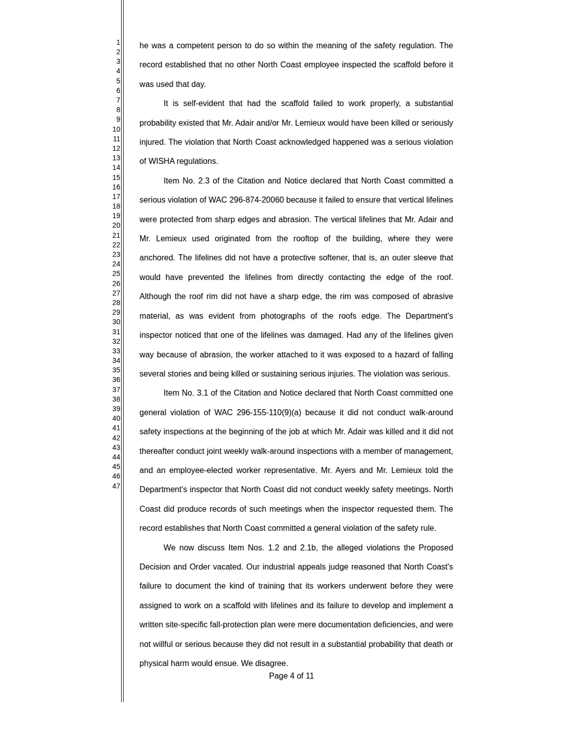1
2
3
4
5
6
7
8
9
10
11
12
13
14
15
16
17
18
19
20
21
22
23
24
25
26
27
28
29
30
31
32
33
34
35
36
37
38
39
40
41
42
43
44
45
46
47
he was a competent person to do so within the meaning of the safety regulation. The record established that no other North Coast employee inspected the scaffold before it was used that day.
It is self-evident that had the scaffold failed to work properly, a substantial probability existed that Mr. Adair and/or Mr. Lemieux would have been killed or seriously injured. The violation that North Coast acknowledged happened was a serious violation of WISHA regulations.
Item No. 2.3 of the Citation and Notice declared that North Coast committed a serious violation of WAC 296-874-20060 because it failed to ensure that vertical lifelines were protected from sharp edges and abrasion. The vertical lifelines that Mr. Adair and Mr. Lemieux used originated from the rooftop of the building, where they were anchored. The lifelines did not have a protective softener, that is, an outer sleeve that would have prevented the lifelines from directly contacting the edge of the roof. Although the roof rim did not have a sharp edge, the rim was composed of abrasive material, as was evident from photographs of the roofs edge. The Department's inspector noticed that one of the lifelines was damaged. Had any of the lifelines given way because of abrasion, the worker attached to it was exposed to a hazard of falling several stories and being killed or sustaining serious injuries. The violation was serious.
Item No. 3.1 of the Citation and Notice declared that North Coast committed one general violation of WAC 296-155-110(9)(a) because it did not conduct walk-around safety inspections at the beginning of the job at which Mr. Adair was killed and it did not thereafter conduct joint weekly walk-around inspections with a member of management, and an employee-elected worker representative. Mr. Ayers and Mr. Lemieux told the Department's inspector that North Coast did not conduct weekly safety meetings. North Coast did produce records of such meetings when the inspector requested them. The record establishes that North Coast committed a general violation of the safety rule.
We now discuss Item Nos. 1.2 and 2.1b, the alleged violations the Proposed Decision and Order vacated. Our industrial appeals judge reasoned that North Coast's failure to document the kind of training that its workers underwent before they were assigned to work on a scaffold with lifelines and its failure to develop and implement a written site-specific fall-protection plan were mere documentation deficiencies, and were not willful or serious because they did not result in a substantial probability that death or physical harm would ensue. We disagree.
Page 4 of 11